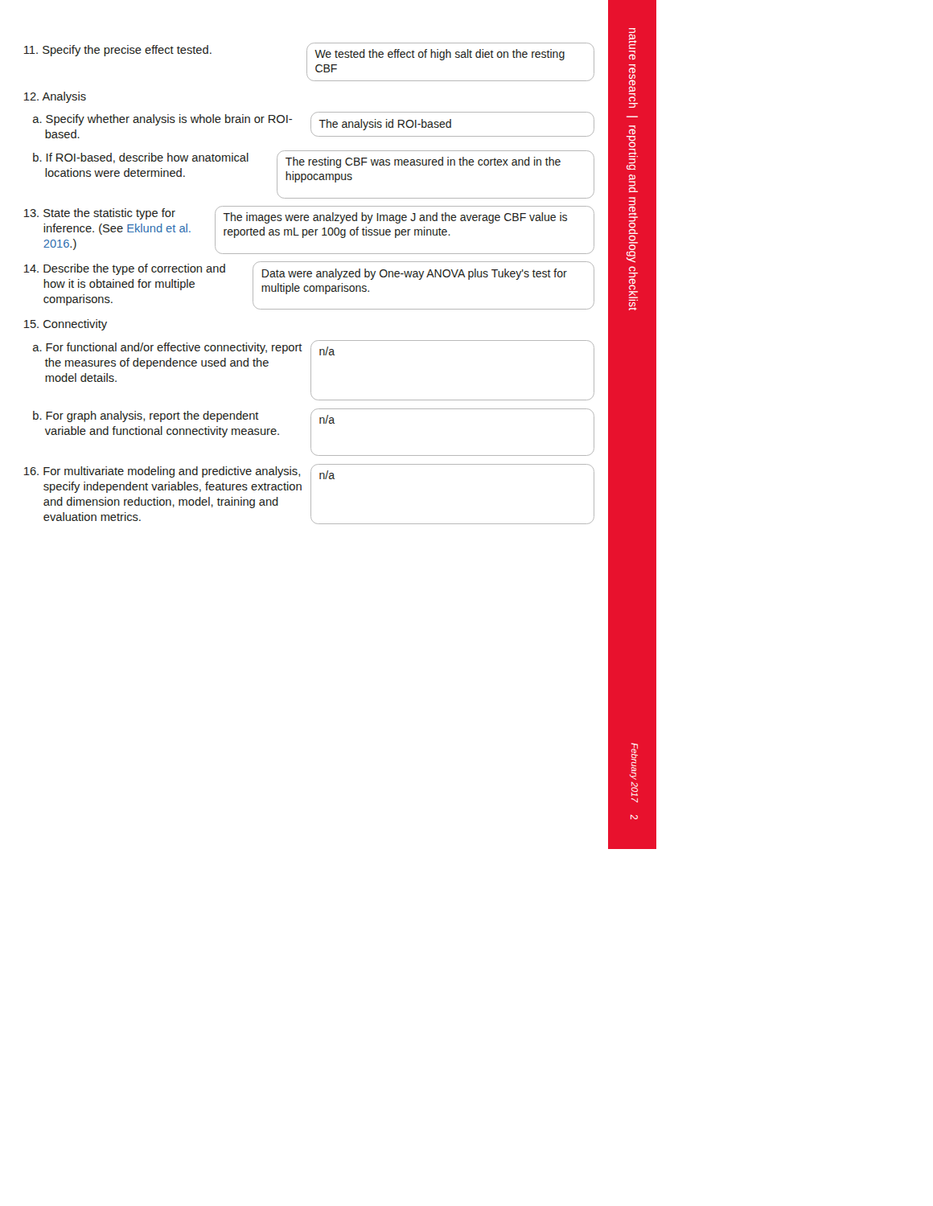nature research | reporting and methodology checklist
February 2017
2
11. Specify the precise effect tested.
We tested the effect of high salt diet on the resting CBF
12. Analysis
a. Specify whether analysis is whole brain or ROI-based.
The analysis id ROI-based
b. If ROI-based, describe how anatomical locations were determined.
The resting CBF was measured in the cortex and in the hippocampus
13. State the statistic type for inference. (See Eklund et al. 2016.)
The images were analzyed by Image J and the average CBF value is reported as mL per 100g of tissue per minute.
14. Describe the type of correction and how it is obtained for multiple comparisons.
Data were analyzed by One-way ANOVA plus Tukey's test for multiple comparisons.
15. Connectivity
a. For functional and/or effective connectivity, report the measures of dependence used and the model details.
n/a
b. For graph analysis, report the dependent variable and functional connectivity measure.
n/a
16. For multivariate modeling and predictive analysis, specify independent variables, features extraction and dimension reduction, model, training and evaluation metrics.
n/a